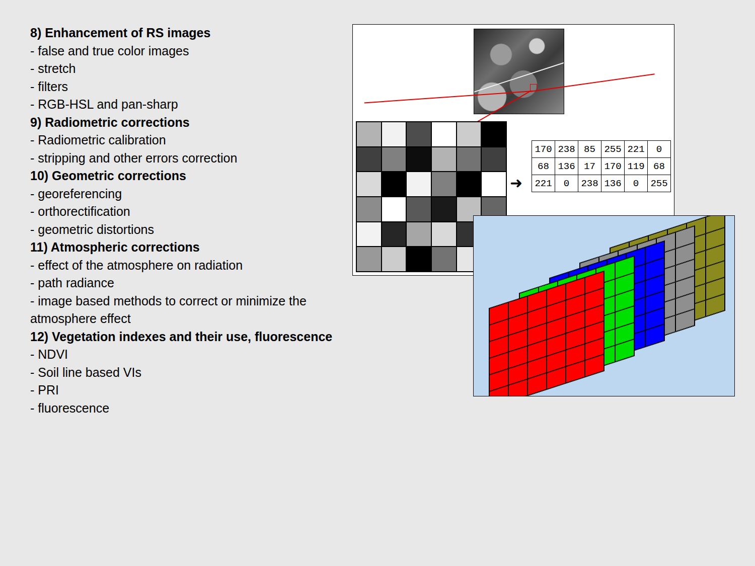8) Enhancement of RS images
false and true color images
stretch
filters
RGB-HSL and pan-sharp
9) Radiometric corrections
Radiometric calibration
stripping and other errors correction
10) Geometric corrections
georeferencing
orthorectification
geometric distortions
11) Atmospheric corrections
effect of the atmosphere on radiation
path radiance
image based methods to correct or minimize the atmosphere effect
12) Vegetation indexes and their use, fluorescence
NDVI
Soil line based VIs
PRI
fluorescence
➜
| 170 | 238 | 85 | 255 | 221 | 0 |
| 68 | 136 | 17 | 170 | 119 | 68 |
| 221 | 0 | 238 | 136 | 0 | 255 |